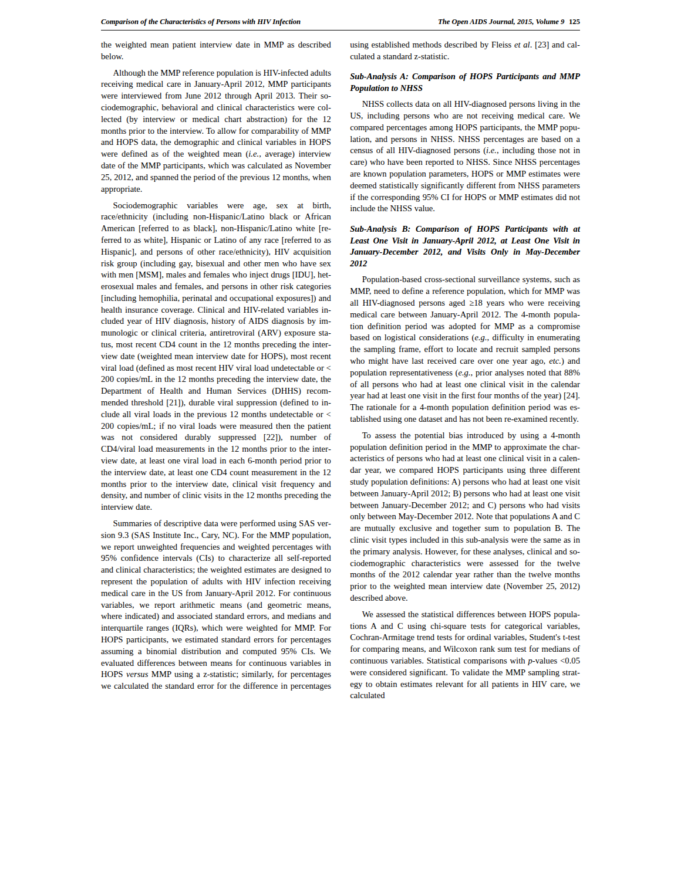Comparison of the Characteristics of Persons with HIV Infection The Open AIDS Journal, 2015, Volume 9125
the weighted mean patient interview date in MMP as described below.
Although the MMP reference population is HIV-infected adults receiving medical care in January-April 2012, MMP participants were interviewed from June 2012 through April 2013. Their sociodemographic, behavioral and clinical characteristics were collected (by interview or medical chart abstraction) for the 12 months prior to the interview. To allow for comparability of MMP and HOPS data, the demographic and clinical variables in HOPS were defined as of the weighted mean (i.e., average) interview date of the MMP participants, which was calculated as November 25, 2012, and spanned the period of the previous 12 months, when appropriate.
Sociodemographic variables were age, sex at birth, race/ethnicity (including non-Hispanic/Latino black or African American [referred to as black], non-Hispanic/Latino white [referred to as white], Hispanic or Latino of any race [referred to as Hispanic], and persons of other race/ethnicity), HIV acquisition risk group (including gay, bisexual and other men who have sex with men [MSM], males and females who inject drugs [IDU], heterosexual males and females, and persons in other risk categories [including hemophilia, perinatal and occupational exposures]) and health insurance coverage. Clinical and HIV-related variables included year of HIV diagnosis, history of AIDS diagnosis by immunologic or clinical criteria, antiretroviral (ARV) exposure status, most recent CD4 count in the 12 months preceding the interview date (weighted mean interview date for HOPS), most recent viral load (defined as most recent HIV viral load undetectable or < 200 copies/mL in the 12 months preceding the interview date, the Department of Health and Human Services (DHHS) recommended threshold [21]), durable viral suppression (defined to include all viral loads in the previous 12 months undetectable or < 200 copies/mL; if no viral loads were measured then the patient was not considered durably suppressed [22]), number of CD4/viral load measurements in the 12 months prior to the interview date, at least one viral load in each 6-month period prior to the interview date, at least one CD4 count measurement in the 12 months prior to the interview date, clinical visit frequency and density, and number of clinic visits in the 12 months preceding the interview date.
Summaries of descriptive data were performed using SAS version 9.3 (SAS Institute Inc., Cary, NC). For the MMP population, we report unweighted frequencies and weighted percentages with 95% confidence intervals (CIs) to characterize all self-reported and clinical characteristics; the weighted estimates are designed to represent the population of adults with HIV infection receiving medical care in the US from January-April 2012. For continuous variables, we report arithmetic means (and geometric means, where indicated) and associated standard errors, and medians and interquartile ranges (IQRs), which were weighted for MMP. For HOPS participants, we estimated standard errors for percentages assuming a binomial distribution and computed 95% CIs. We evaluated differences between means for continuous variables in HOPS versus MMP using a z-statistic; similarly, for percentages we calculated the standard error for the difference in percentages using established methods described by Fleiss et al. [23] and calculated a standard z-statistic.
Sub-Analysis A: Comparison of HOPS Participants and MMP Population to NHSS
NHSS collects data on all HIV-diagnosed persons living in the US, including persons who are not receiving medical care. We compared percentages among HOPS participants, the MMP population, and persons in NHSS. NHSS percentages are based on a census of all HIV-diagnosed persons (i.e., including those not in care) who have been reported to NHSS. Since NHSS percentages are known population parameters, HOPS or MMP estimates were deemed statistically significantly different from NHSS parameters if the corresponding 95% CI for HOPS or MMP estimates did not include the NHSS value.
Sub-Analysis B: Comparison of HOPS Participants with at Least One Visit in January-April 2012, at Least One Visit in January-December 2012, and Visits Only in May-December 2012
Population-based cross-sectional surveillance systems, such as MMP, need to define a reference population, which for MMP was all HIV-diagnosed persons aged ≥18 years who were receiving medical care between January-April 2012. The 4-month population definition period was adopted for MMP as a compromise based on logistical considerations (e.g., difficulty in enumerating the sampling frame, effort to locate and recruit sampled persons who might have last received care over one year ago, etc.) and population representativeness (e.g., prior analyses noted that 88% of all persons who had at least one clinical visit in the calendar year had at least one visit in the first four months of the year) [24]. The rationale for a 4-month population definition period was established using one dataset and has not been re-examined recently.
To assess the potential bias introduced by using a 4-month population definition period in the MMP to approximate the characteristics of persons who had at least one clinical visit in a calendar year, we compared HOPS participants using three different study population definitions: A) persons who had at least one visit between January-April 2012; B) persons who had at least one visit between January-December 2012; and C) persons who had visits only between May-December 2012. Note that populations A and C are mutually exclusive and together sum to population B. The clinic visit types included in this sub-analysis were the same as in the primary analysis. However, for these analyses, clinical and sociodemographic characteristics were assessed for the twelve months of the 2012 calendar year rather than the twelve months prior to the weighted mean interview date (November 25, 2012) described above.
We assessed the statistical differences between HOPS populations A and C using chi-square tests for categorical variables, Cochran-Armitage trend tests for ordinal variables, Student's t-test for comparing means, and Wilcoxon rank sum test for medians of continuous variables. Statistical comparisons with p-values <0.05 were considered significant. To validate the MMP sampling strategy to obtain estimates relevant for all patients in HIV care, we calculated